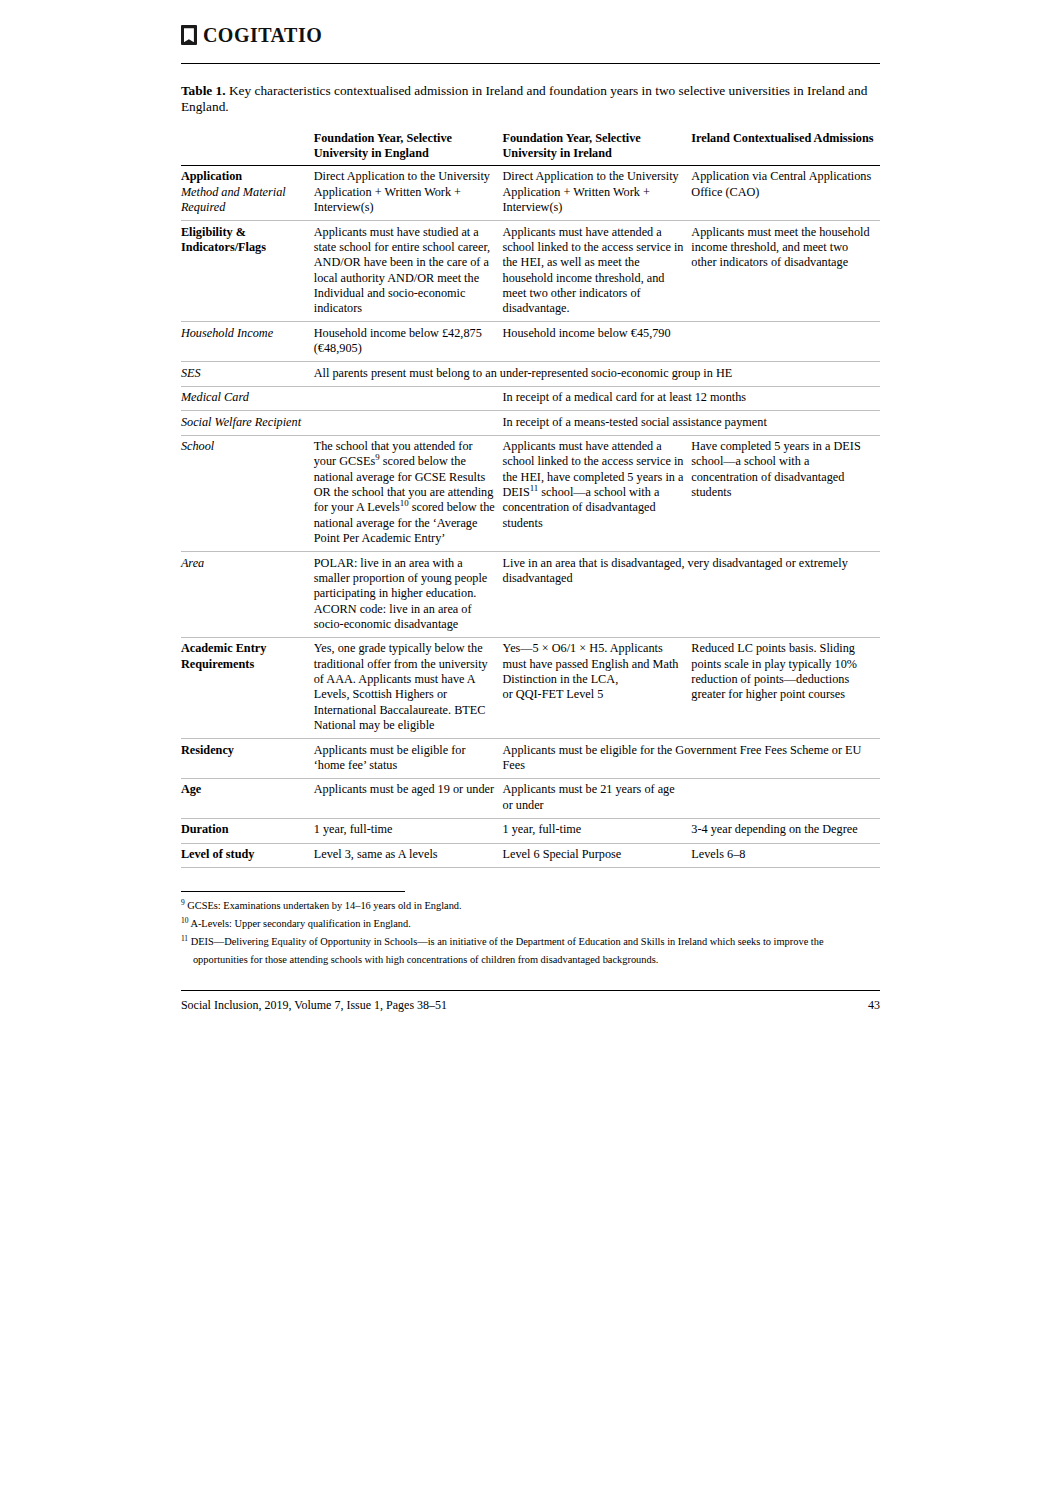COGITATIO
Table 1. Key characteristics contextualised admission in Ireland and foundation years in two selective universities in Ireland and England.
| | Foundation Year, Selective University in England | Foundation Year, Selective University in Ireland | Ireland Contextualised Admissions |
| --- | --- | --- | --- |
| Application Method and Material Required | Direct Application to the University Application + Written Work + Interview(s) | Direct Application to the University Application + Written Work + Interview(s) | Application via Central Applications Office (CAO) |
| Eligibility & Indicators/Flags | Applicants must have studied at a state school for entire school career, AND/OR have been in the care of a local authority AND/OR meet the Individual and socio-economic indicators | Applicants must have attended a school linked to the access service in the HEI, as well as meet the household income threshold, and meet two other indicators of disadvantage. | Applicants must meet the household income threshold, and meet two other indicators of disadvantage |
| Household Income | Household income below £42,875 (€48,905) | Household income below €45,790 |
| SES | All parents present must belong to an under-represented socio-economic group in HE |
| Medical Card | | In receipt of a medical card for at least 12 months |
| Social Welfare Recipient | | In receipt of a means-tested social assistance payment |
| School | The school that you attended for your GCSEs 9 scored below the national average for GCSE Results OR the school that you are attending for your A Levels 10 scored below the national average for the ‘Average Point Per Academic Entry’ | Applicants must have attended a school linked to the access service in the HEI, have completed 5 years in a DEIS 11 school—a school with a concentration of disadvantaged students | Have completed 5 years in a DEIS school—a school with a concentration of disadvantaged students |
| Area | POLAR: live in an area with a smaller proportion of young people participating in higher education. ACORN code: live in an area of socio-economic disadvantage | Live in an area that is disadvantaged, very disadvantaged or extremely disadvantaged |
| Academic Entry Requirements | Yes, one grade typically below the traditional offer from the university of AAA. Applicants must have A Levels, Scottish Highers or International Baccalaureate. BTEC National may be eligible | Yes—5 × O6/1 × H5. Applicants must have passed English and Math Distinction in the LCA, or QQI-FET Level 5 | Reduced LC points basis. Sliding points scale in play typically 10% reduction of points—deductions greater for higher point courses |
| Residency | Applicants must be eligible for ‘home fee’ status | Applicants must be eligible for the Government Free Fees Scheme or EU Fees |
| Age | Applicants must be aged 19 or under | Applicants must be 21 years of age or under | |
| Duration | 1 year, full-time | 1 year, full-time | 3-4 year depending on the Degree |
| Level of study | Level 3, same as A levels | Level 6 Special Purpose | Levels 6–8 |
9 GCSEs: Examinations undertaken by 14–16 years old in England.
10 A-Levels: Upper secondary qualification in England.
11 DEIS—Delivering Equality of Opportunity in Schools—is an initiative of the Department of Education and Skills in Ireland which seeks to improve the
opportunities for those attending schools with high concentrations of children from disadvantaged backgrounds.
Social Inclusion, 2019, Volume 7, Issue 1, Pages 38–51
43